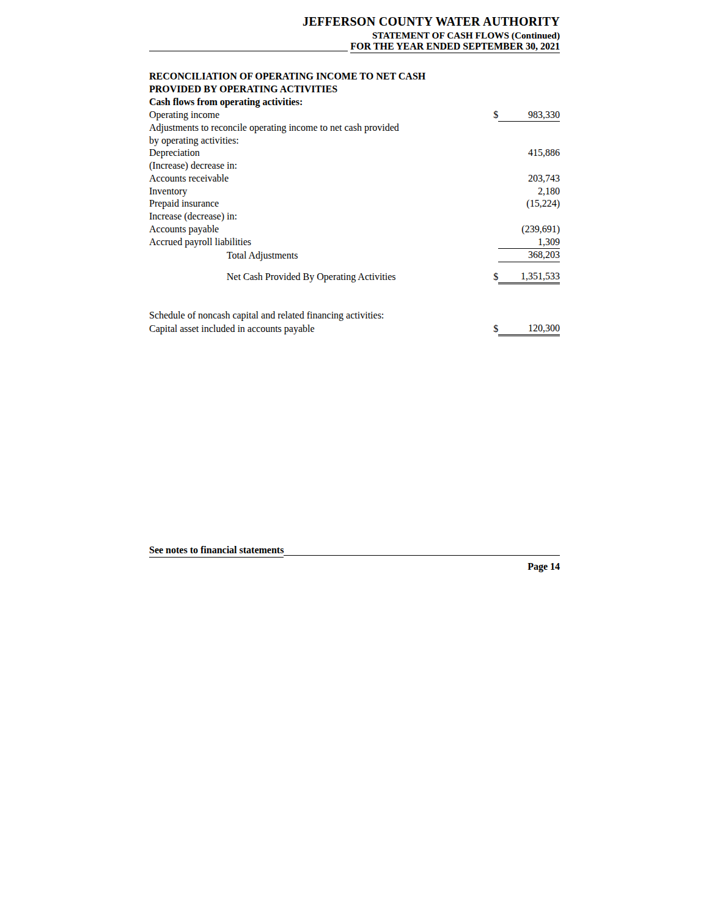JEFFERSON COUNTY WATER AUTHORITY
STATEMENT OF CASH FLOWS (Continued)
FOR THE YEAR ENDED SEPTEMBER 30, 2021
| RECONCILIATION OF OPERATING INCOME TO NET CASH | | |
| PROVIDED BY OPERATING ACTIVITIES | | |
| Cash flows from operating activities: | | |
| Operating income | $ | 983,330 |
| Adjustments to reconcile operating income to net cash provided | | |
| by operating activities: | | |
| Depreciation | | 415,886 |
| (Increase) decrease in: | | |
| Accounts receivable | | 203,743 |
| Inventory | | 2,180 |
| Prepaid insurance | | (15,224) |
| Increase (decrease) in: | | |
| Accounts payable | | (239,691) |
| Accrued payroll liabilities | | 1,309 |
| Total Adjustments | | 368,203 |
| Net Cash Provided By Operating Activities | $ | 1,351,533 |
| Schedule of noncash capital and related financing activities: | | |
| Capital asset included in accounts payable | $ | 120,300 |
See notes to financial statements
Page 14